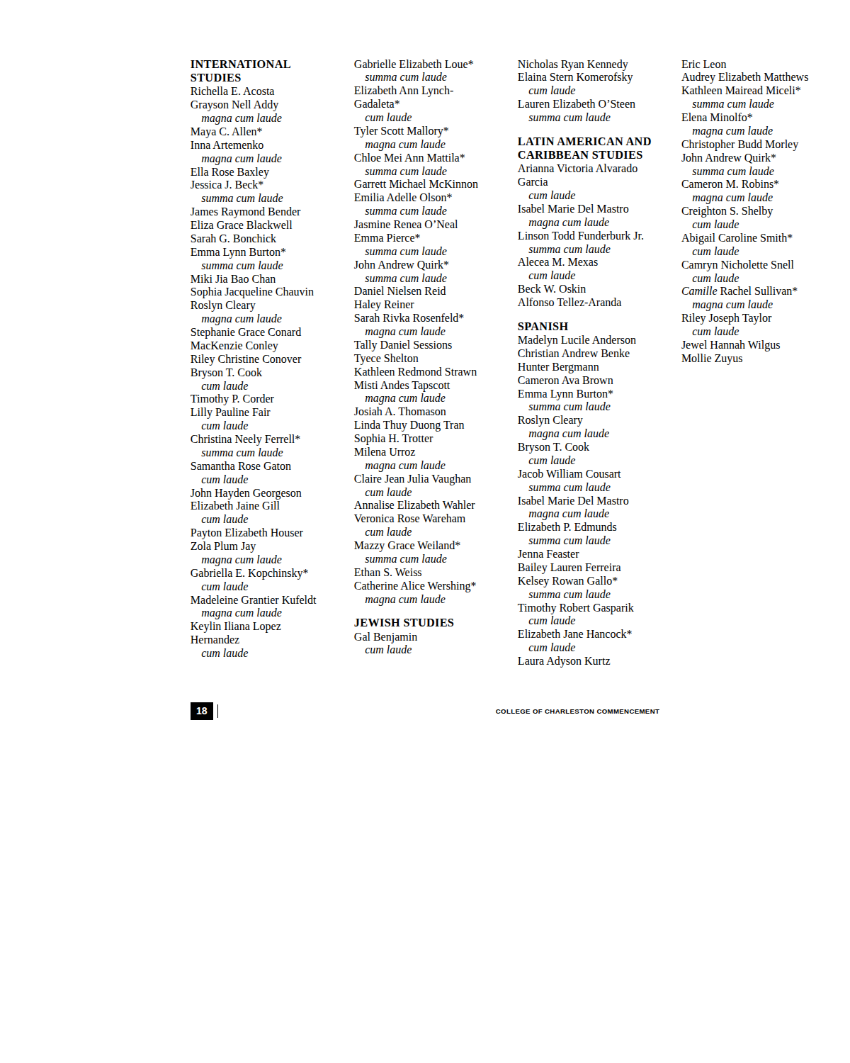International Studies
Richella E. Acosta
Grayson Nell Addy
magna cum laude
Maya C. Allen*
Inna Artemenko
magna cum laude
Ella Rose Baxley
Jessica J. Beck*
summa cum laude
James Raymond Bender
Eliza Grace Blackwell
Sarah G. Bonchick
Emma Lynn Burton*
summa cum laude
Miki Jia Bao Chan
Sophia Jacqueline Chauvin
Roslyn Cleary
magna cum laude
Stephanie Grace Conard
MacKenzie Conley
Riley Christine Conover
Bryson T. Cook
cum laude
Timothy P. Corder
Lilly Pauline Fair
cum laude
Christina Neely Ferrell*
summa cum laude
Samantha Rose Gaton
cum laude
John Hayden Georgeson
Elizabeth Jaine Gill
cum laude
Payton Elizabeth Houser
Zola Plum Jay
magna cum laude
Gabriella E. Kopchinsky*
cum laude
Madeleine Grantier Kufeldt
magna cum laude
Keylin Iliana Lopez Hernandez
cum laude
Gabrielle Elizabeth Loue*
summa cum laude
Elizabeth Ann Lynch-Gadaleta*
cum laude
Tyler Scott Mallory*
magna cum laude
Chloe Mei Ann Mattila*
summa cum laude
Garrett Michael McKinnon
Emilia Adelle Olson*
summa cum laude
Jasmine Renea O’Neal
Emma Pierce*
summa cum laude
John Andrew Quirk*
summa cum laude
Daniel Nielsen Reid
Haley Reiner
Sarah Rivka Rosenfeld*
magna cum laude
Tally Daniel Sessions
Tyece Shelton
Kathleen Redmond Strawn
Misti Andes Tapscott
magna cum laude
Josiah A. Thomason
Linda Thuy Duong Tran
Sophia H. Trotter
Milena Urroz
magna cum laude
Claire Jean Julia Vaughan
cum laude
Annalise Elizabeth Wahler
Veronica Rose Wareham
cum laude
Mazzy Grace Weiland*
summa cum laude
Ethan S. Weiss
Catherine Alice Wershing*
magna cum laude
Jewish Studies
Gal Benjamin
cum laude
Nicholas Ryan Kennedy
Elaina Stern Komerofsky
cum laude
Lauren Elizabeth O’Steen
summa cum laude
Latin American and
Caribbean Studies
Arianna Victoria Alvarado Garcia
cum laude
Isabel Marie Del Mastro
magna cum laude
Linson Todd Funderburk Jr.
summa cum laude
Alecea M. Mexas
cum laude
Beck W. Oskin
Alfonso Tellez-Aranda
Spanish
Madelyn Lucile Anderson
Christian Andrew Benke
Hunter Bergmann
Cameron Ava Brown
Emma Lynn Burton*
summa cum laude
Roslyn Cleary
magna cum laude
Bryson T. Cook
cum laude
Jacob William Cousart
summa cum laude
Isabel Marie Del Mastro
magna cum laude
Elizabeth P. Edmunds
summa cum laude
Jenna Feaster
Bailey Lauren Ferreira
Kelsey Rowan Gallo*
summa cum laude
Timothy Robert Gasparik
cum laude
Elizabeth Jane Hancock*
cum laude
Laura Adyson Kurtz
Eric Leon
Audrey Elizabeth Matthews
Kathleen Mairead Miceli*
summa cum laude
Elena Minolfo*
magna cum laude
Christopher Budd Morley
John Andrew Quirk*
summa cum laude
Cameron M. Robins*
magna cum laude
Creighton S. Shelby
cum laude
Abigail Caroline Smith*
cum laude
Camryn Nicholette Snell
cum laude
Camille Rachel Sullivan*
magna cum laude
Riley Joseph Taylor
cum laude
Jewel Hannah Wilgus
Mollie Zuyus
18
COLLEGE OF CHARLESTON COMMENCEMENT